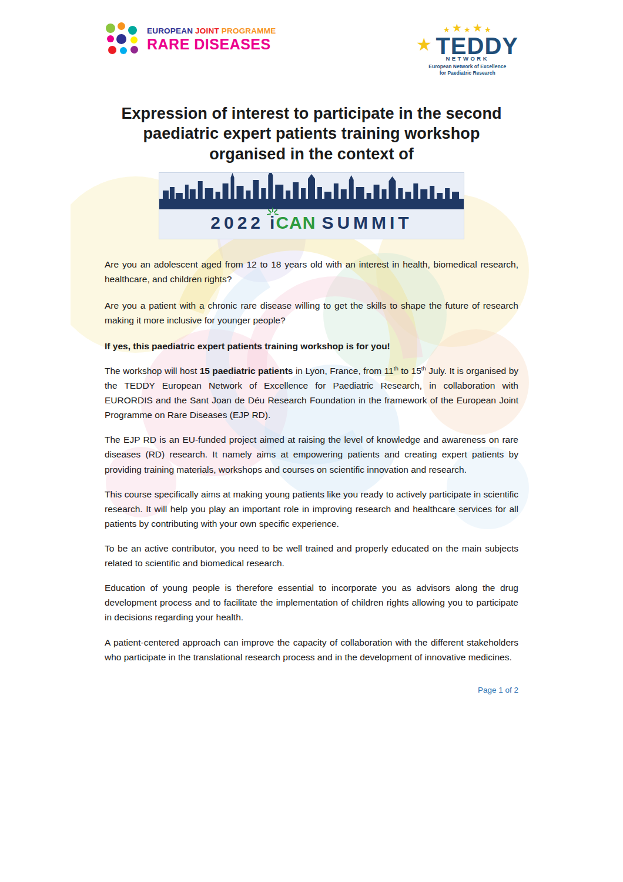EUROPEAN JOINT PROGRAMME
RARE DISEASES
★ ★ ★ ★ ★
★ TEDDY
NETWORK
European Network of Excellence
for Paediatric Research
Expression of interest to participate in the second paediatric expert patients training workshop organised in the context of
2022 i CAN SUMMIT
Are you an adolescent aged from 12 to 18 years old with an interest in health, biomedical research, healthcare, and children rights?
Are you a patient with a chronic rare disease willing to get the skills to shape the future of research making it more inclusive for younger people?
If yes, this paediatric expert patients training workshop is for you!
The workshop will host 15 paediatric patients in Lyon, France, from 11th to 15th July. It is organised by the TEDDY European Network of Excellence for Paediatric Research, in collaboration with EURORDIS and the Sant Joan de Déu Research Foundation in the framework of the European Joint Programme on Rare Diseases (EJP RD).
The EJP RD is an EU-funded project aimed at raising the level of knowledge and awareness on rare diseases (RD) research. It namely aims at empowering patients and creating expert patients by providing training materials, workshops and courses on scientific innovation and research.
This course specifically aims at making young patients like you ready to actively participate in scientific research. It will help you play an important role in improving research and healthcare services for all patients by contributing with your own specific experience.
To be an active contributor, you need to be well trained and properly educated on the main subjects related to scientific and biomedical research.
Education of young people is therefore essential to incorporate you as advisors along the drug development process and to facilitate the implementation of children rights allowing you to participate in decisions regarding your health.
A patient-centered approach can improve the capacity of collaboration with the different stakeholders who participate in the translational research process and in the development of innovative medicines.
Page 1 of 2